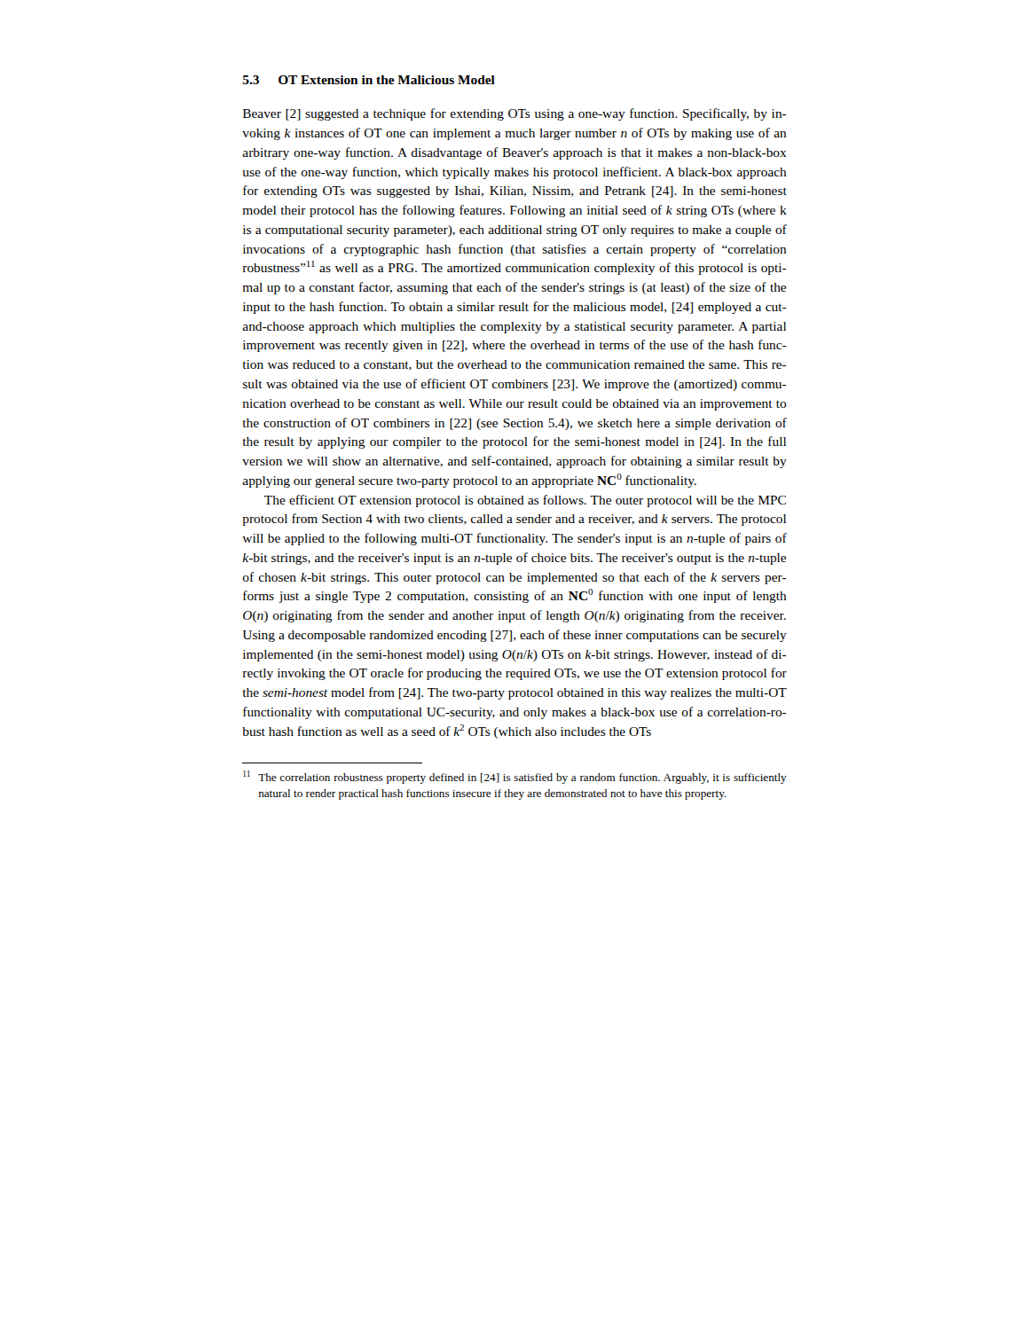5.3 OT Extension in the Malicious Model
Beaver [2] suggested a technique for extending OTs using a one-way function. Specifically, by invoking k instances of OT one can implement a much larger number n of OTs by making use of an arbitrary one-way function. A disadvantage of Beaver's approach is that it makes a non-black-box use of the one-way function, which typically makes his protocol inefficient. A black-box approach for extending OTs was suggested by Ishai, Kilian, Nissim, and Petrank [24]. In the semi-honest model their protocol has the following features. Following an initial seed of k string OTs (where k is a computational security parameter), each additional string OT only requires to make a couple of invocations of a cryptographic hash function (that satisfies a certain property of “correlation robustness”11 as well as a PRG. The amortized communication complexity of this protocol is optimal up to a constant factor, assuming that each of the sender's strings is (at least) of the size of the input to the hash function. To obtain a similar result for the malicious model, [24] employed a cut-and-choose approach which multiplies the complexity by a statistical security parameter. A partial improvement was recently given in [22], where the overhead in terms of the use of the hash function was reduced to a constant, but the overhead to the communication remained the same. This result was obtained via the use of efficient OT combiners [23]. We improve the (amortized) communication overhead to be constant as well. While our result could be obtained via an improvement to the construction of OT combiners in [22] (see Section 5.4), we sketch here a simple derivation of the result by applying our compiler to the protocol for the semi-honest model in [24]. In the full version we will show an alternative, and self-contained, approach for obtaining a similar result by applying our general secure two-party protocol to an appropriate NC0 functionality.
The efficient OT extension protocol is obtained as follows. The outer protocol will be the MPC protocol from Section 4 with two clients, called a sender and a receiver, and k servers. The protocol will be applied to the following multi-OT functionality. The sender's input is an n-tuple of pairs of k-bit strings, and the receiver's input is an n-tuple of choice bits. The receiver's output is the n-tuple of chosen k-bit strings. This outer protocol can be implemented so that each of the k servers performs just a single Type 2 computation, consisting of an NC0 function with one input of length O(n) originating from the sender and another input of length O(n/k) originating from the receiver. Using a decomposable randomized encoding [27], each of these inner computations can be securely implemented (in the semi-honest model) using O(n/k) OTs on k-bit strings. However, instead of directly invoking the OT oracle for producing the required OTs, we use the OT extension protocol for the semi-honest model from [24]. The two-party protocol obtained in this way realizes the multi-OT functionality with computational UC-security, and only makes a black-box use of a correlation-robust hash function as well as a seed of k2 OTs (which also includes the OTs
11
The correlation robustness property defined in [24] is satisfied by a random function. Arguably, it is sufficiently natural to render practical hash functions insecure if they are demonstrated not to have this property.